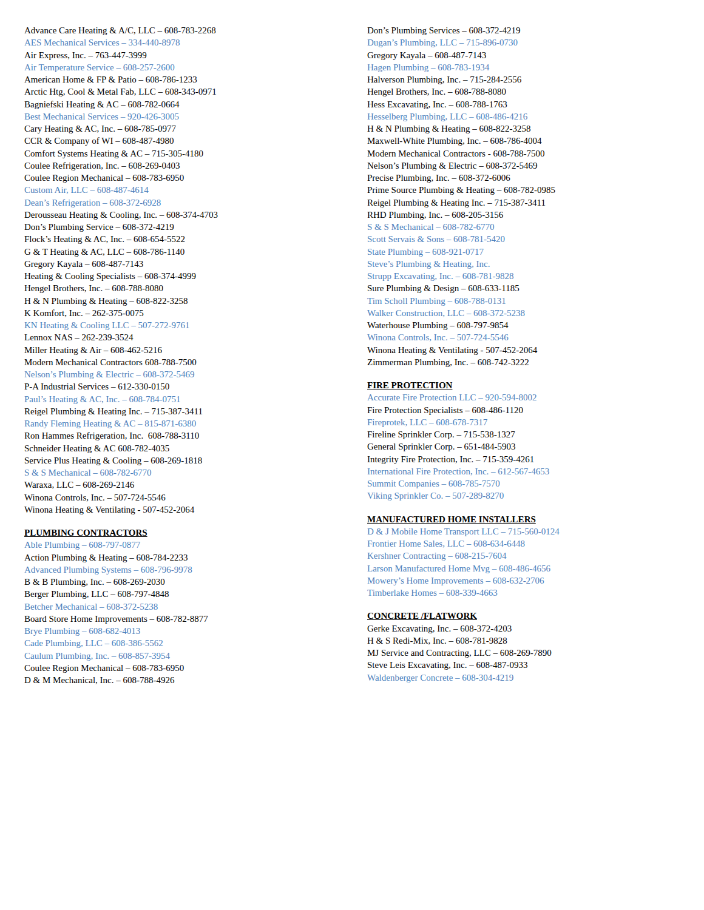Advance Care Heating & A/C, LLC – 608-783-2268
AES Mechanical Services – 334-440-8978
Air Express, Inc. – 763-447-3999
Air Temperature Service – 608-257-2600
American Home & FP & Patio – 608-786-1233
Arctic Htg, Cool & Metal Fab, LLC – 608-343-0971
Bagniefski Heating & AC – 608-782-0664
Best Mechanical Services – 920-426-3005
Cary Heating & AC, Inc. – 608-785-0977
CCR & Company of WI – 608-487-4980
Comfort Systems Heating & AC – 715-305-4180
Coulee Refrigeration, Inc. – 608-269-0403
Coulee Region Mechanical – 608-783-6950
Custom Air, LLC – 608-487-4614
Dean’s Refrigeration – 608-372-6928
Derousseau Heating & Cooling, Inc. – 608-374-4703
Don’s Plumbing Service – 608-372-4219
Flock’s Heating & AC, Inc. – 608-654-5522
G & T Heating & AC, LLC – 608-786-1140
Gregory Kayala – 608-487-7143
Heating & Cooling Specialists – 608-374-4999
Hengel Brothers, Inc. – 608-788-8080
H & N Plumbing & Heating – 608-822-3258
K Komfort, Inc. – 262-375-0075
KN Heating & Cooling LLC – 507-272-9761
Lennox NAS – 262-239-3524
Miller Heating & Air – 608-462-5216
Modern Mechanical Contractors 608-788-7500
Nelson’s Plumbing & Electric – 608-372-5469
P-A Industrial Services – 612-330-0150
Paul’s Heating & AC, Inc. – 608-784-0751
Reigel Plumbing & Heating Inc. – 715-387-3411
Randy Fleming Heating & AC – 815-871-6380
Ron Hammes Refrigeration, Inc. 608-788-3110
Schneider Heating & AC 608-782-4035
Service Plus Heating & Cooling – 608-269-1818
S & S Mechanical – 608-782-6770
Waraxa, LLC – 608-269-2146
Winona Controls, Inc. – 507-724-5546
Winona Heating & Ventilating - 507-452-2064
PLUMBING CONTRACTORS
Able Plumbing – 608-797-0877
Action Plumbing & Heating – 608-784-2233
Advanced Plumbing Systems – 608-796-9978
B & B Plumbing, Inc. – 608-269-2030
Berger Plumbing, LLC – 608-797-4848
Betcher Mechanical – 608-372-5238
Board Store Home Improvements – 608-782-8877
Brye Plumbing – 608-682-4013
Cade Plumbing, LLC – 608-386-5562
Caulum Plumbing, Inc. – 608-857-3954
Coulee Region Mechanical – 608-783-6950
D & M Mechanical, Inc. – 608-788-4926
Don’s Plumbing Services – 608-372-4219
Dugan’s Plumbing, LLC – 715-896-0730
Gregory Kayala – 608-487-7143
Hagen Plumbing – 608-783-1934
Halverson Plumbing, Inc. – 715-284-2556
Hengel Brothers, Inc. – 608-788-8080
Hess Excavating, Inc. – 608-788-1763
Hesselberg Plumbing, LLC – 608-486-4216
H & N Plumbing & Heating – 608-822-3258
Maxwell-White Plumbing, Inc. – 608-786-4004
Modern Mechanical Contractors - 608-788-7500
Nelson’s Plumbing & Electric – 608-372-5469
Precise Plumbing, Inc. – 608-372-6006
Prime Source Plumbing & Heating – 608-782-0985
Reigel Plumbing & Heating Inc. – 715-387-3411
RHD Plumbing, Inc. – 608-205-3156
S & S Mechanical – 608-782-6770
Scott Servais & Sons – 608-781-5420
State Plumbing – 608-921-0717
Steve’s Plumbing & Heating, Inc.
Strupp Excavating, Inc. – 608-781-9828
Sure Plumbing & Design – 608-633-1185
Tim Scholl Plumbing – 608-788-0131
Walker Construction, LLC – 608-372-5238
Waterhouse Plumbing – 608-797-9854
Winona Controls, Inc. – 507-724-5546
Winona Heating & Ventilating - 507-452-2064
Zimmerman Plumbing, Inc. – 608-742-3222
FIRE PROTECTION
Accurate Fire Protection LLC – 920-594-8002
Fire Protection Specialists – 608-486-1120
Fireprotek, LLC – 608-678-7317
Fireline Sprinkler Corp. – 715-538-1327
General Sprinkler Corp. – 651-484-5903
Integrity Fire Protection, Inc. – 715-359-4261
International Fire Protection, Inc. – 612-567-4653
Summit Companies – 608-785-7570
Viking Sprinkler Co. – 507-289-8270
MANUFACTURED HOME INSTALLERS
D & J Mobile Home Transport LLC – 715-560-0124
Frontier Home Sales, LLC – 608-634-6448
Kershner Contracting – 608-215-7604
Larson Manufactured Home Mvg – 608-486-4656
Mowery’s Home Improvements – 608-632-2706
Timberlake Homes – 608-339-4663
CONCRETE /FLATWORK
Gerke Excavating, Inc. – 608-372-4203
H & S Redi-Mix, Inc. – 608-781-9828
MJ Service and Contracting, LLC – 608-269-7890
Steve Leis Excavating, Inc. – 608-487-0933
Waldenberger Concrete – 608-304-4219